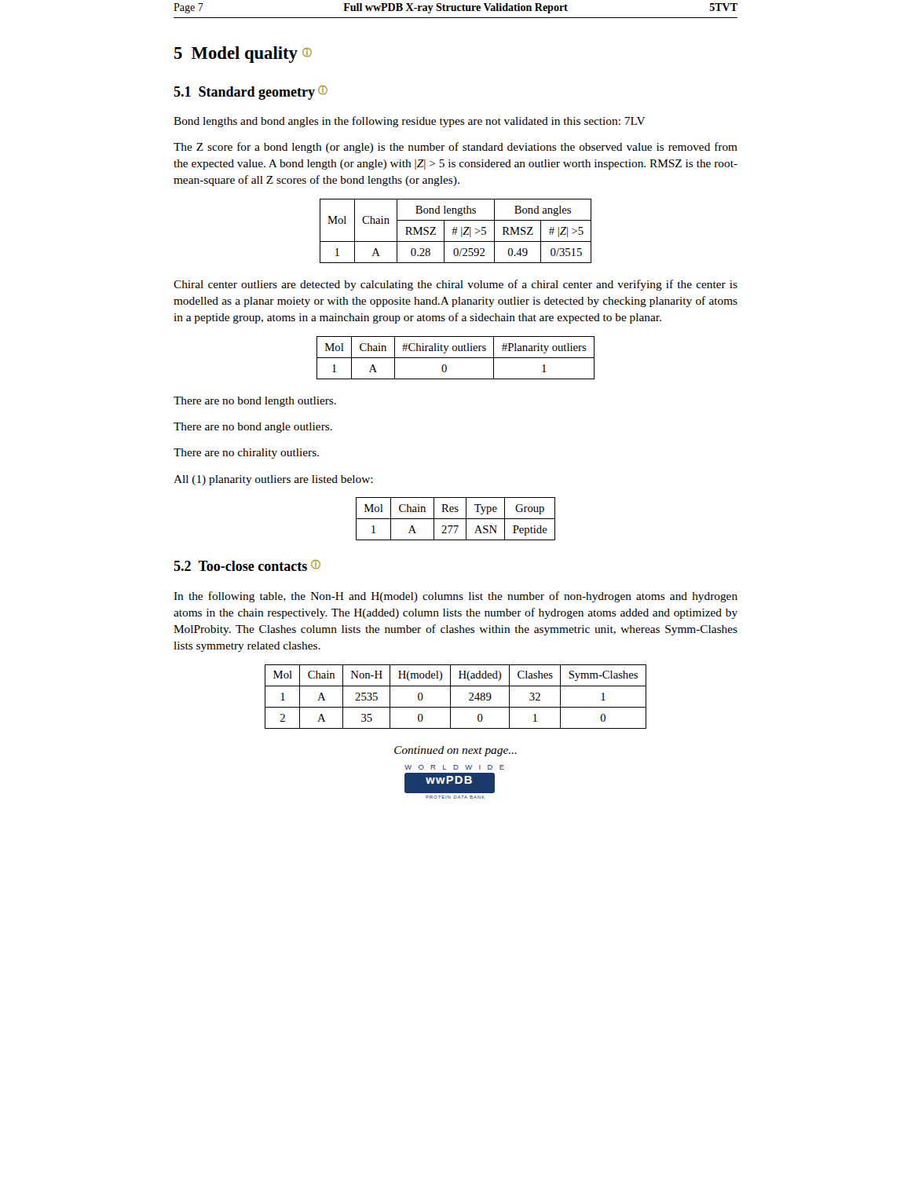Page 7
Full wwPDB X-ray Structure Validation Report
5TVT
5 Model quality ⓘ
5.1 Standard geometry ⓘ
Bond lengths and bond angles in the following residue types are not validated in this section: 7LV
The Z score for a bond length (or angle) is the number of standard deviations the observed value is removed from the expected value. A bond length (or angle) with |Z| > 5 is considered an outlier worth inspection. RMSZ is the root-mean-square of all Z scores of the bond lengths (or angles).
| Mol | Chain | Bond lengths | Bond angles |
| --- | --- | --- | --- |
| RMSZ | # / Z / >5 | RMSZ | # / Z / >5 |
| 1 | A | 0.28 | 0/2592 | 0.49 | 0/3515 |
Chiral center outliers are detected by calculating the chiral volume of a chiral center and verifying if the center is modelled as a planar moiety or with the opposite hand.A planarity outlier is detected by checking planarity of atoms in a peptide group, atoms in a mainchain group or atoms of a sidechain that are expected to be planar.
| Mol | Chain | #Chirality outliers | #Planarity outliers |
| --- | --- | --- | --- |
| 1 | A | 0 | 1 |
There are no bond length outliers.
There are no bond angle outliers.
There are no chirality outliers.
All (1) planarity outliers are listed below:
| Mol | Chain | Res | Type | Group |
| --- | --- | --- | --- | --- |
| 1 | A | 277 | ASN | Peptide |
5.2 Too-close contacts ⓘ
In the following table, the Non-H and H(model) columns list the number of non-hydrogen atoms and hydrogen atoms in the chain respectively. The H(added) column lists the number of hydrogen atoms added and optimized by MolProbity. The Clashes column lists the number of clashes within the asymmetric unit, whereas Symm-Clashes lists symmetry related clashes.
| Mol | Chain | Non-H | H(model) | H(added) | Clashes | Symm-Clashes |
| --- | --- | --- | --- | --- | --- | --- |
| 1 | A | 2535 | 0 | 2489 | 32 | 1 |
| 2 | A | 35 | 0 | 0 | 1 | 0 |
Continued on next page...
W O R L D W I D E wwPDB PROTEIN DATA BANK